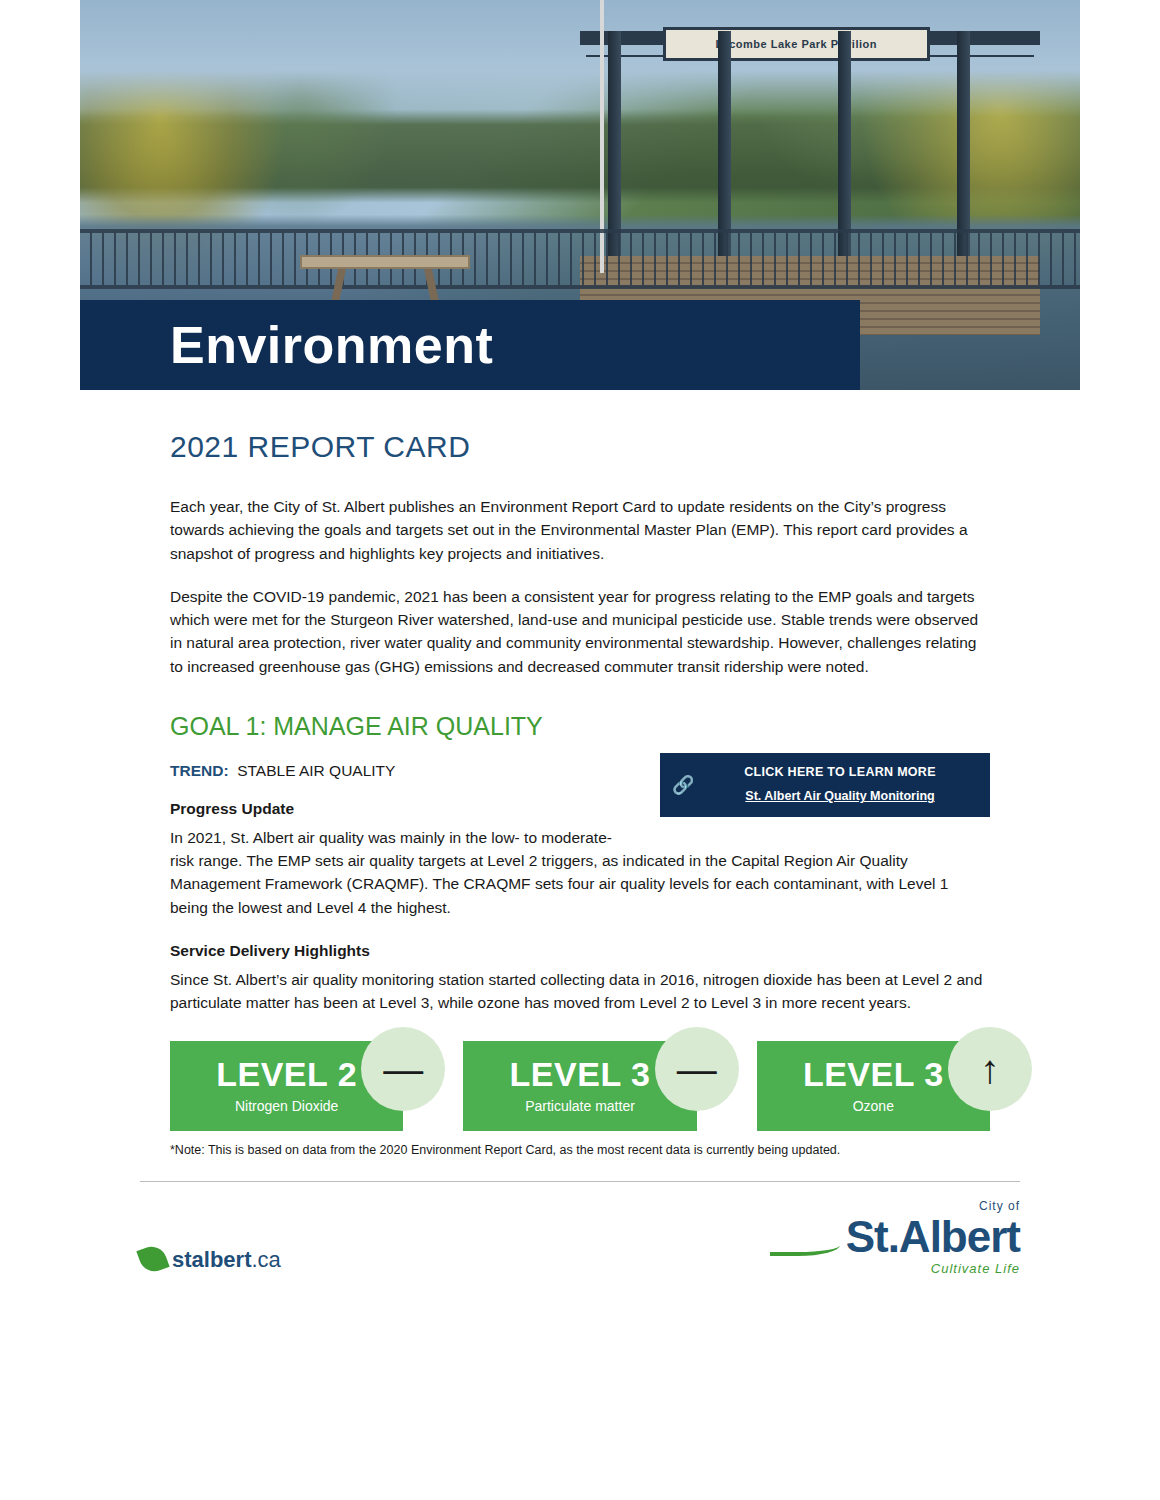Lacombe Lake Park Pavilion
Environment
2021 REPORT CARD
Each year, the City of St. Albert publishes an Environment Report Card to update residents on the City’s progress towards achieving the goals and targets set out in the Environmental Master Plan (EMP). This report card provides a snapshot of progress and highlights key projects and initiatives.
Despite the COVID-19 pandemic, 2021 has been a consistent year for progress relating to the EMP goals and targets which were met for the Sturgeon River watershed, land-use and municipal pesticide use. Stable trends were observed in natural area protection, river water quality and community environmental stewardship. However, challenges relating to increased greenhouse gas (GHG) emissions and decreased commuter transit ridership were noted.
GOAL 1: MANAGE AIR QUALITY
TREND: STABLE AIR QUALITY
🔗
CLICK HERE TO LEARN MORE
St. Albert Air Quality Monitoring
Progress Update
In 2021, St. Albert air quality was mainly in the low- to moderate-risk range. The EMP sets air quality targets at Level 2 triggers, as indicated in the Capital Region Air Quality Management Framework (CRAQMF). The CRAQMF sets four air quality levels for each contaminant, with Level 1 being the lowest and Level 4 the highest.
Service Delivery Highlights
Since St. Albert’s air quality monitoring station started collecting data in 2016, nitrogen dioxide has been at Level 2 and particulate matter has been at Level 3, while ozone has moved from Level 2 to Level 3 in more recent years.
LEVEL 2
Nitrogen Dioxide
—
LEVEL 3
Particulate matter
—
LEVEL 3
Ozone
↑
*Note: This is based on data from the 2020 Environment Report Card, as the most recent data is currently being updated.
stalbert.ca
City of
St.Albert
Cultivate Life